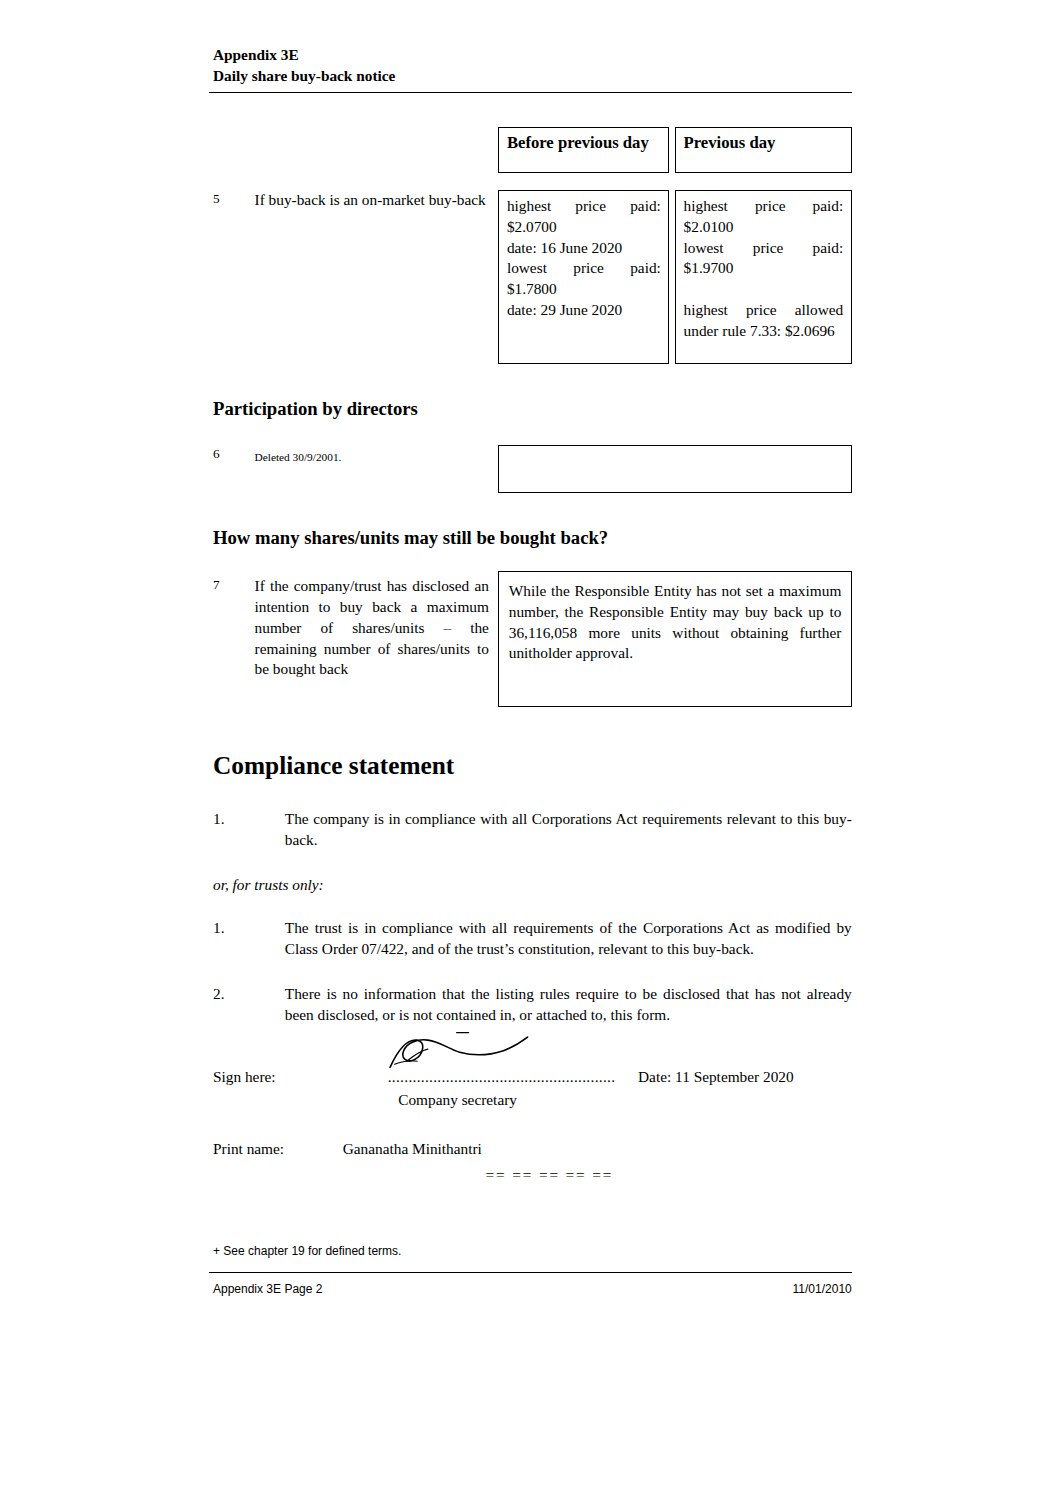Appendix 3E
Daily share buy-back notice
| | | / Before previous day / Previous day / |
| 5 | If buy-back is an on-market buy-back | / highest price paid: $2.0700 date: 16 June 2020 lowest price paid: $1.7800 date: 29 June 2020 / highest price paid: $2.0100 lowest price paid: $1.9700 highest price allowed under rule 7.33: $2.0696 / |
Participation by directors
| 6 | Deleted 30/9/2001. | |
How many shares/units may still be bought back?
| 7 | If the company/trust has disclosed an intention to buy back a maximum number of shares/units – the remaining number of shares/units to be bought back | While the Responsible Entity has not set a maximum number, the Responsible Entity may buy back up to 36,116,058 more units without obtaining further unitholder approval. |
Compliance statement
1.
The company is in compliance with all Corporations Act requirements relevant to this buy-back.
or, for trusts only:
1.
The trust is in compliance with all requirements of the Corporations Act as modified by Class Order 07/422, and of the trust’s constitution, relevant to this buy-back.
2.
There is no information that the listing rules require to be disclosed that has not already been disclosed, or is not contained in, or attached to, this form.
Sign here:
.......................................................
Date: 11 September 2020
Company secretary
Print name:Gananatha Minithantri
== == == == ==
+ See chapter 19 for defined terms.
Appendix 3E Page 2
11/01/2010